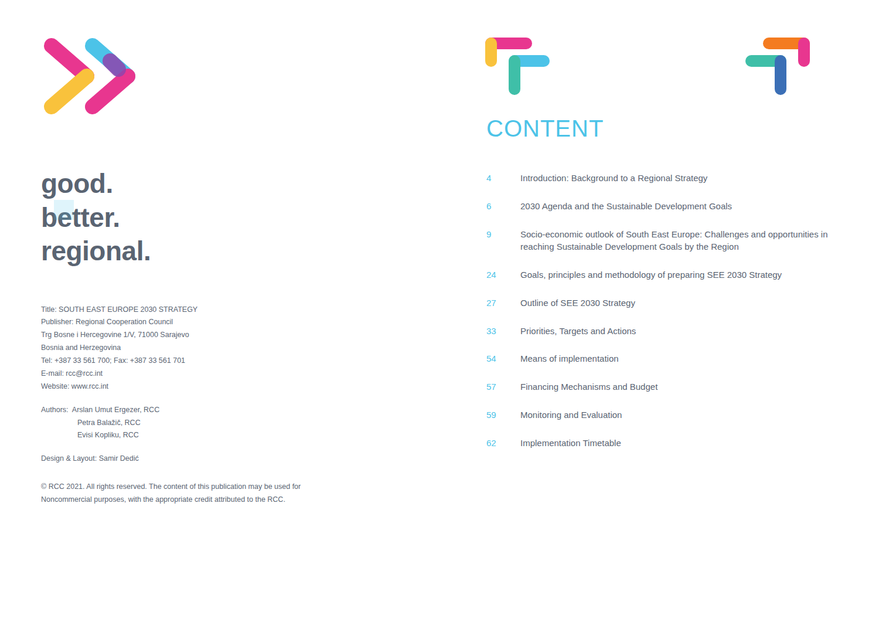RCC chevron logo
good.
better.
regional.
Title: SOUTH EAST EUROPE 2030 STRATEGY
Publisher: Regional Cooperation Council
Trg Bosne i Hercegovine 1/V, 71000 Sarajevo
Bosnia and Herzegovina
Tel: +387 33 561 700; Fax: +387 33 561 701
E-mail: rcc@rcc.int
Website: www.rcc.int
Authors: Arslan Umut Ergezer, RCC Petra Balažič, RCC Evisi Kopliku, RCC
Design & Layout: Samir Dedić
© RCC 2021. All rights reserved. The content of this publication may be used for Noncommercial purposes, with the appropriate credit attributed to the RCC.
CONTENT
| 4 | Introduction: Background to a Regional Strategy |
| 6 | 2030 Agenda and the Sustainable Development Goals |
| 9 | Socio-economic outlook of South East Europe: Challenges and opportunities in reaching Sustainable Development Goals by the Region |
| 24 | Goals, principles and methodology of preparing SEE 2030 Strategy |
| 27 | Outline of SEE 2030 Strategy |
| 33 | Priorities, Targets and Actions |
| 54 | Means of implementation |
| 57 | Financing Mechanisms and Budget |
| 59 | Monitoring and Evaluation |
| 62 | Implementation Timetable |